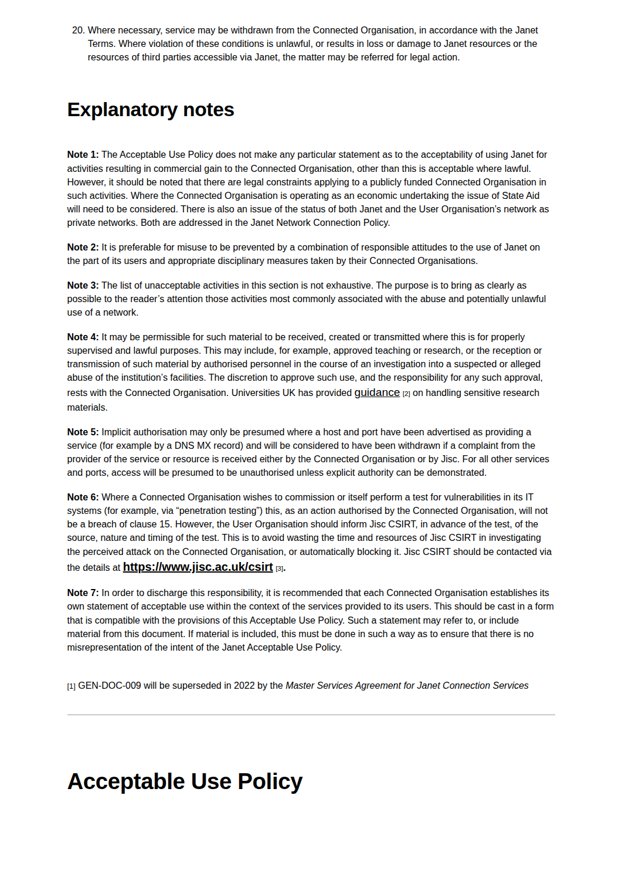Where necessary, service may be withdrawn from the Connected Organisation, in accordance with the Janet Terms. Where violation of these conditions is unlawful, or results in loss or damage to Janet resources or the resources of third parties accessible via Janet, the matter may be referred for legal action.
Explanatory notes
Note 1: The Acceptable Use Policy does not make any particular statement as to the acceptability of using Janet for activities resulting in commercial gain to the Connected Organisation, other than this is acceptable where lawful. However, it should be noted that there are legal constraints applying to a publicly funded Connected Organisation in such activities. Where the Connected Organisation is operating as an economic undertaking the issue of State Aid will need to be considered. There is also an issue of the status of both Janet and the User Organisation’s network as private networks. Both are addressed in the Janet Network Connection Policy.
Note 2: It is preferable for misuse to be prevented by a combination of responsible attitudes to the use of Janet on the part of its users and appropriate disciplinary measures taken by their Connected Organisations.
Note 3: The list of unacceptable activities in this section is not exhaustive. The purpose is to bring as clearly as possible to the reader’s attention those activities most commonly associated with the abuse and potentially unlawful use of a network.
Note 4: It may be permissible for such material to be received, created or transmitted where this is for properly supervised and lawful purposes. This may include, for example, approved teaching or research, or the reception or transmission of such material by authorised personnel in the course of an investigation into a suspected or alleged abuse of the institution’s facilities. The discretion to approve such use, and the responsibility for any such approval, rests with the Connected Organisation. Universities UK has provided guidance [2] on handling sensitive research materials.
Note 5: Implicit authorisation may only be presumed where a host and port have been advertised as providing a service (for example by a DNS MX record) and will be considered to have been withdrawn if a complaint from the provider of the service or resource is received either by the Connected Organisation or by Jisc. For all other services and ports, access will be presumed to be unauthorised unless explicit authority can be demonstrated.
Note 6: Where a Connected Organisation wishes to commission or itself perform a test for vulnerabilities in its IT systems (for example, via “penetration testing”) this, as an action authorised by the Connected Organisation, will not be a breach of clause 15. However, the User Organisation should inform Jisc CSIRT, in advance of the test, of the source, nature and timing of the test. This is to avoid wasting the time and resources of Jisc CSIRT in investigating the perceived attack on the Connected Organisation, or automatically blocking it. Jisc CSIRT should be contacted via the details at https://www.jisc.ac.uk/csirt [3].
Note 7: In order to discharge this responsibility, it is recommended that each Connected Organisation establishes its own statement of acceptable use within the context of the services provided to its users. This should be cast in a form that is compatible with the provisions of this Acceptable Use Policy. Such a statement may refer to, or include material from this document. If material is included, this must be done in such a way as to ensure that there is no misrepresentation of the intent of the Janet Acceptable Use Policy.
[1] GEN-DOC-009 will be superseded in 2022 by the Master Services Agreement for Janet Connection Services
Acceptable Use Policy